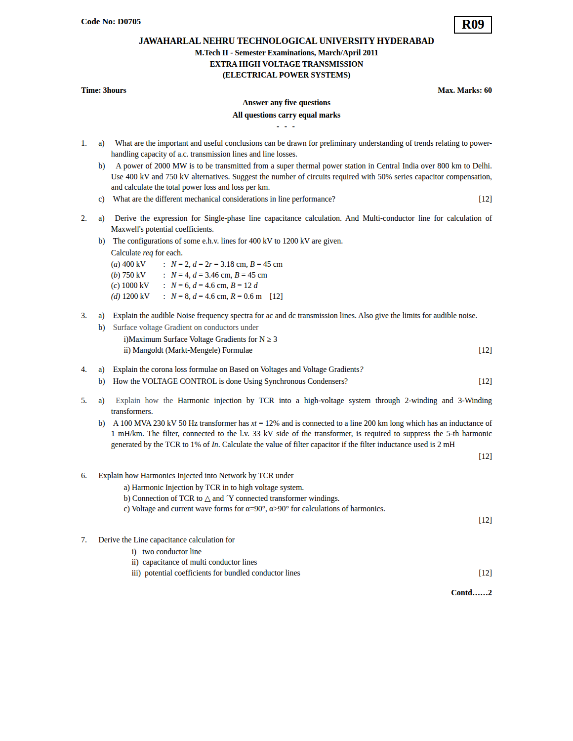Code No: D0705 R09
JAWAHARLAL NEHRU TECHNOLOGICAL UNIVERSITY HYDERABAD
M.Tech II - Semester Examinations, March/April 2011
EXTRA HIGH VOLTAGE TRANSMISSION
(ELECTRICAL POWER SYSTEMS)
Time: 3hours Max. Marks: 60
Answer any five questions
All questions carry equal marks
- - -
1. a) What are the important and useful conclusions can be drawn for preliminary understanding of trends relating to power-handling capacity of a.c. transmission lines and line losses. b) A power of 2000 MW is to be transmitted from a super thermal power station in Central India over 800 km to Delhi. Use 400 kV and 750 kV alternatives. Suggest the number of circuits required with 50% series capacitor compensation, and calculate the total power loss and loss per km. [12] c) What are the different mechanical considerations in line performance?
2. a) Derive the expression for Single-phase line capacitance calculation. And Multi-conductor line for calculation of Maxwell's potential coefficients. b) The configurations of some e.h.v. lines for 400 kV to 1200 kV are given. Calculate req for each.
(a) 400 kV: N = 2, d = 2r = 3.18 cm, B = 45 cm
(b) 750 kV: N = 4, d = 3.46 cm, B = 45 cm
(c) 1000 kV: N = 6, d = 4.6 cm, B = 12 d
(d) 1200 kV: N = 8, d = 4.6 cm, R = 0.6 m[12]
3. a) Explain the audible Noise frequency spectra for ac and dc transmission lines. Also give the limits for audible noise. b) Surface voltage Gradient on conductors under
i)Maximum Surface Voltage Gradients for N ≥ 3
[12] ii) Mangoldt (Markt-Mengele) Formulae
4. a) Explain the corona loss formulae on Based on Voltages and Voltage Gradients? [12] b) How the VOLTAGE CONTROL is done Using Synchronous Condensers?
5. a) Explain how the Harmonic injection by TCR into a high-voltage system through 2-winding and 3-Winding transformers. b) A 100 MVA 230 kV 50 Hz transformer has xt = 12% and is connected to a line 200 km long which has an inductance of 1 mH/km. The filter, connected to the l.v. 33 kV side of the transformer, is required to suppress the 5-th harmonic generated by the TCR to 1% of In. Calculate the value of filter capacitor if the filter inductance used is 2 mH [12]
6. Explain how Harmonics Injected into Network by TCR under
a) Harmonic Injection by TCR in to high voltage system.
b) Connection of TCR to △ and ´Y connected transformer windings.
c) Voltage and current wave forms for α=90°, α>90° for calculations of harmonics.
[12]
7. Derive the Line capacitance calculation for
i) two conductor line
ii) capacitance of multi conductor lines
[12] iii) potential coefficients for bundled conductor lines
Contd……2